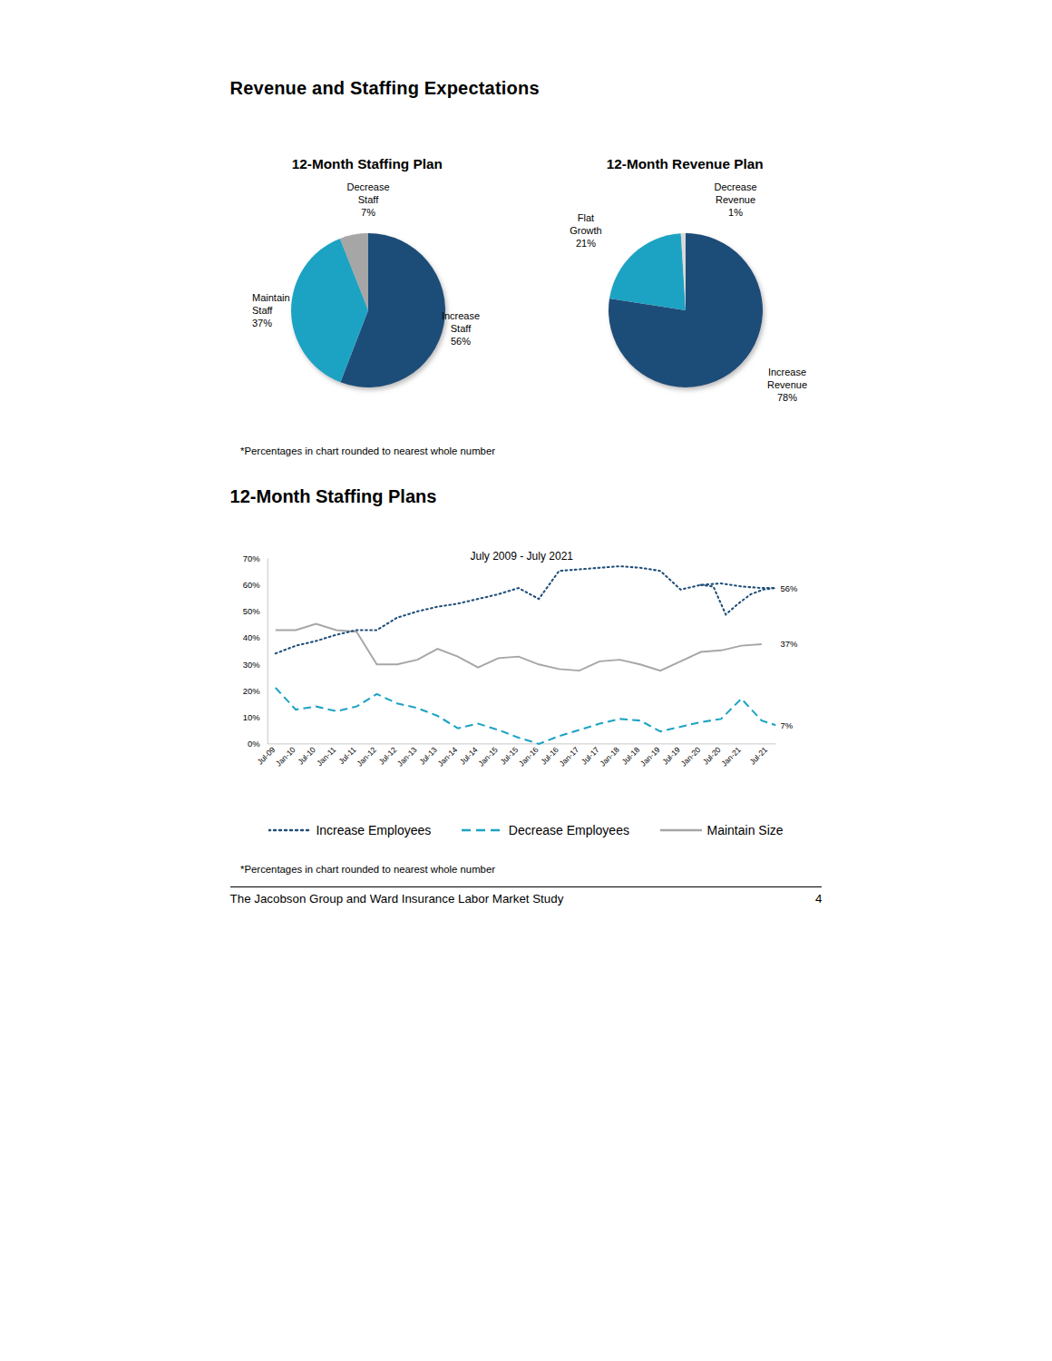Revenue and Staffing Expectations
12-Month Staffing Plan
Decrease Staff 7% Maintain Staff 37% Increase Staff 56%
12-Month Revenue Plan
Decrease Revenue 1% Flat Growth 21% Increase Revenue 78%
*Percentages in chart rounded to nearest whole number
12-Month Staffing Plans
70% 60% 50% 40% 30% 20% 10% 0% July 2009 - July 2021 56% 37% 7% Jul-09 Jan-10 Jul-10 Jan-11 Jul-11 Jan-12 Jul-12 Jan-13 Jul-13 Jan-14 Jul-14 Jan-15 Jul-15 Jan-16 Jul-16 Jan-17 Jul-17 Jan-18 Jul-18 Jan-19 Jul-19 Jan-20 Jul-20 Jan-21 Jul-21
Increase Employees Decrease Employees Maintain Size
*Percentages in chart rounded to nearest whole number
The Jacobson Group and Ward Insurance Labor Market Study
4